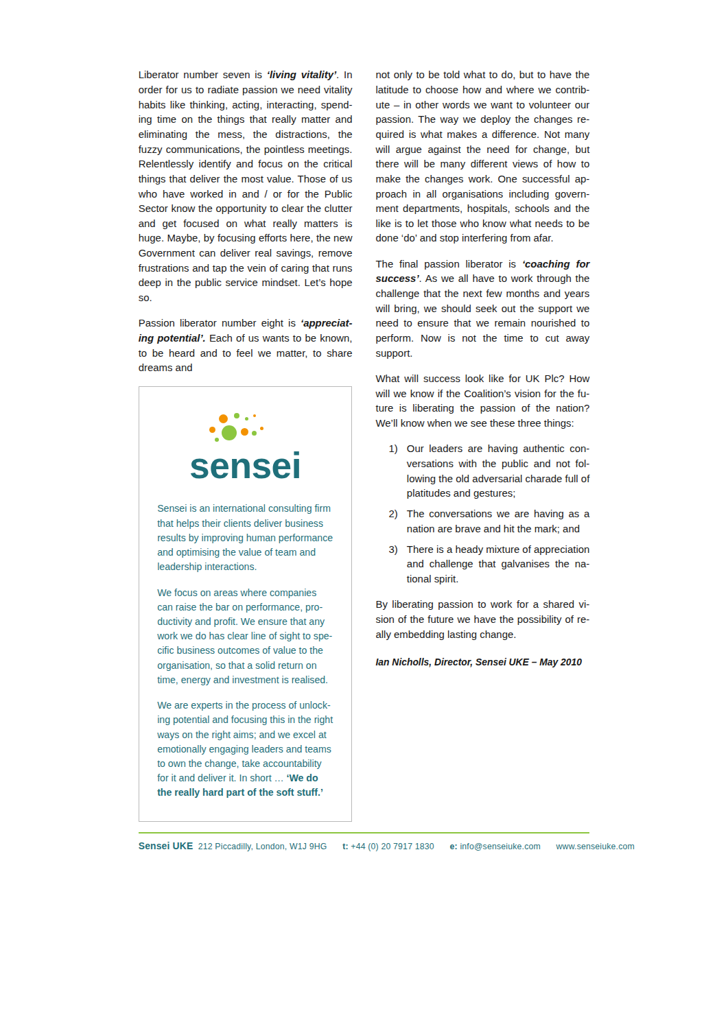Liberator number seven is ‘living vitality’. In order for us to radiate passion we need vitality habits like thinking, acting, interacting, spending time on the things that really matter and eliminating the mess, the distractions, the fuzzy communications, the pointless meetings. Relentlessly identify and focus on the critical things that deliver the most value. Those of us who have worked in and / or for the Public Sector know the opportunity to clear the clutter and get focused on what really matters is huge. Maybe, by focusing efforts here, the new Government can deliver real savings, remove frustrations and tap the vein of caring that runs deep in the public service mindset. Let’s hope so.
Passion liberator number eight is ‘appreciating potential’. Each of us wants to be known, to be heard and to feel we matter, to share dreams and
sensei
Sensei is an international consulting firm that helps their clients deliver business results by improving human performance and optimising the value of team and leadership interactions.
We focus on areas where companies can raise the bar on performance, productivity and profit. We ensure that any work we do has clear line of sight to specific business outcomes of value to the organisation, so that a solid return on time, energy and investment is realised.
We are experts in the process of unlocking potential and focusing this in the right ways on the right aims; and we excel at emotionally engaging leaders and teams to own the change, take accountability for it and deliver it. In short … ‘We do the really hard part of the soft stuff.’
not only to be told what to do, but to have the latitude to choose how and where we contribute – in other words we want to volunteer our passion. The way we deploy the changes required is what makes a difference. Not many will argue against the need for change, but there will be many different views of how to make the changes work. One successful approach in all organisations including government departments, hospitals, schools and the like is to let those who know what needs to be done ‘do’ and stop interfering from afar.
The final passion liberator is ‘coaching for success’. As we all have to work through the challenge that the next few months and years will bring, we should seek out the support we need to ensure that we remain nourished to perform. Now is not the time to cut away support.
What will success look like for UK Plc? How will we know if the Coalition’s vision for the future is liberating the passion of the nation? We’ll know when we see these three things:
Our leaders are having authentic conversations with the public and not following the old adversarial charade full of platitudes and gestures;
The conversations we are having as a nation are brave and hit the mark; and
There is a heady mixture of appreciation and challenge that galvanises the national spirit.
By liberating passion to work for a shared vision of the future we have the possibility of really embedding lasting change.
Ian Nicholls, Director, Sensei UKE – May 2010
Sensei UKE 212 Piccadilly, London, W1J 9HG t: +44 (0) 20 7917 1830 e: info@senseiuke.com www.senseiuke.com